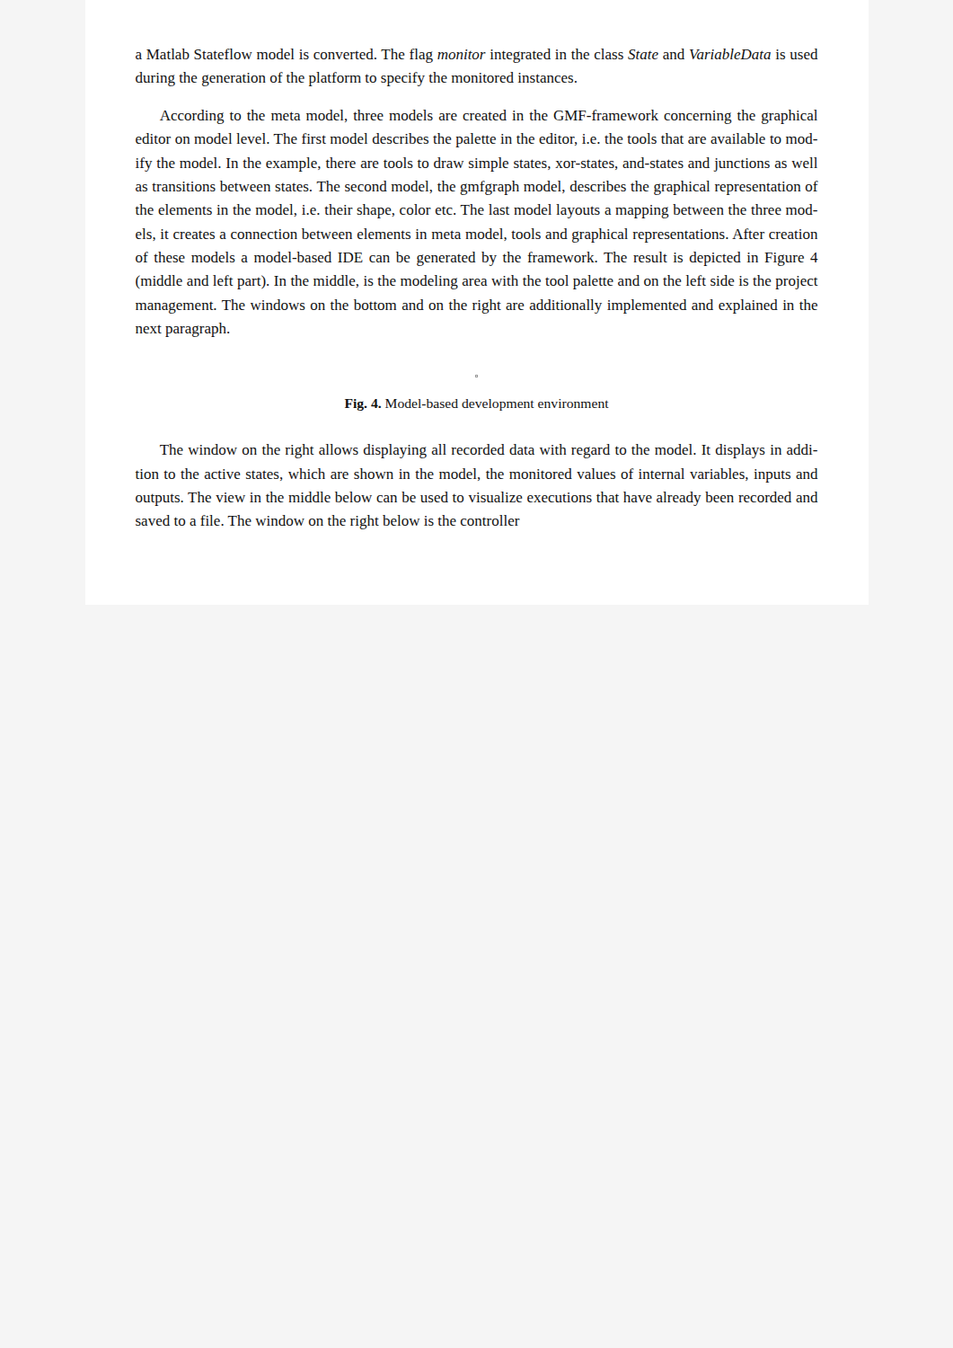a Matlab Stateflow model is converted. The flag monitor integrated in the class State and VariableData is used during the generation of the platform to specify the monitored instances.
According to the meta model, three models are created in the GMF-framework concerning the graphical editor on model level. The first model describes the palette in the editor, i.e. the tools that are available to modify the model. In the example, there are tools to draw simple states, xor-states, and-states and junctions as well as transitions between states. The second model, the gmfgraph model, describes the graphical representation of the elements in the model, i.e. their shape, color etc. The last model layouts a mapping between the three models, it creates a connection between elements in meta model, tools and graphical representations. After creation of these models a model-based IDE can be generated by the framework. The result is depicted in Figure 4 (middle and left part). In the middle, is the modeling area with the tool palette and on the left side is the project management. The windows on the bottom and on the right are additionally implemented and explained in the next paragraph.
Fig. 4. Model-based development environment
The window on the right allows displaying all recorded data with regard to the model. It displays in addition to the active states, which are shown in the model, the monitored values of internal variables, inputs and outputs. The view in the middle below can be used to visualize executions that have already been recorded and saved to a file. The window on the right below is the controller